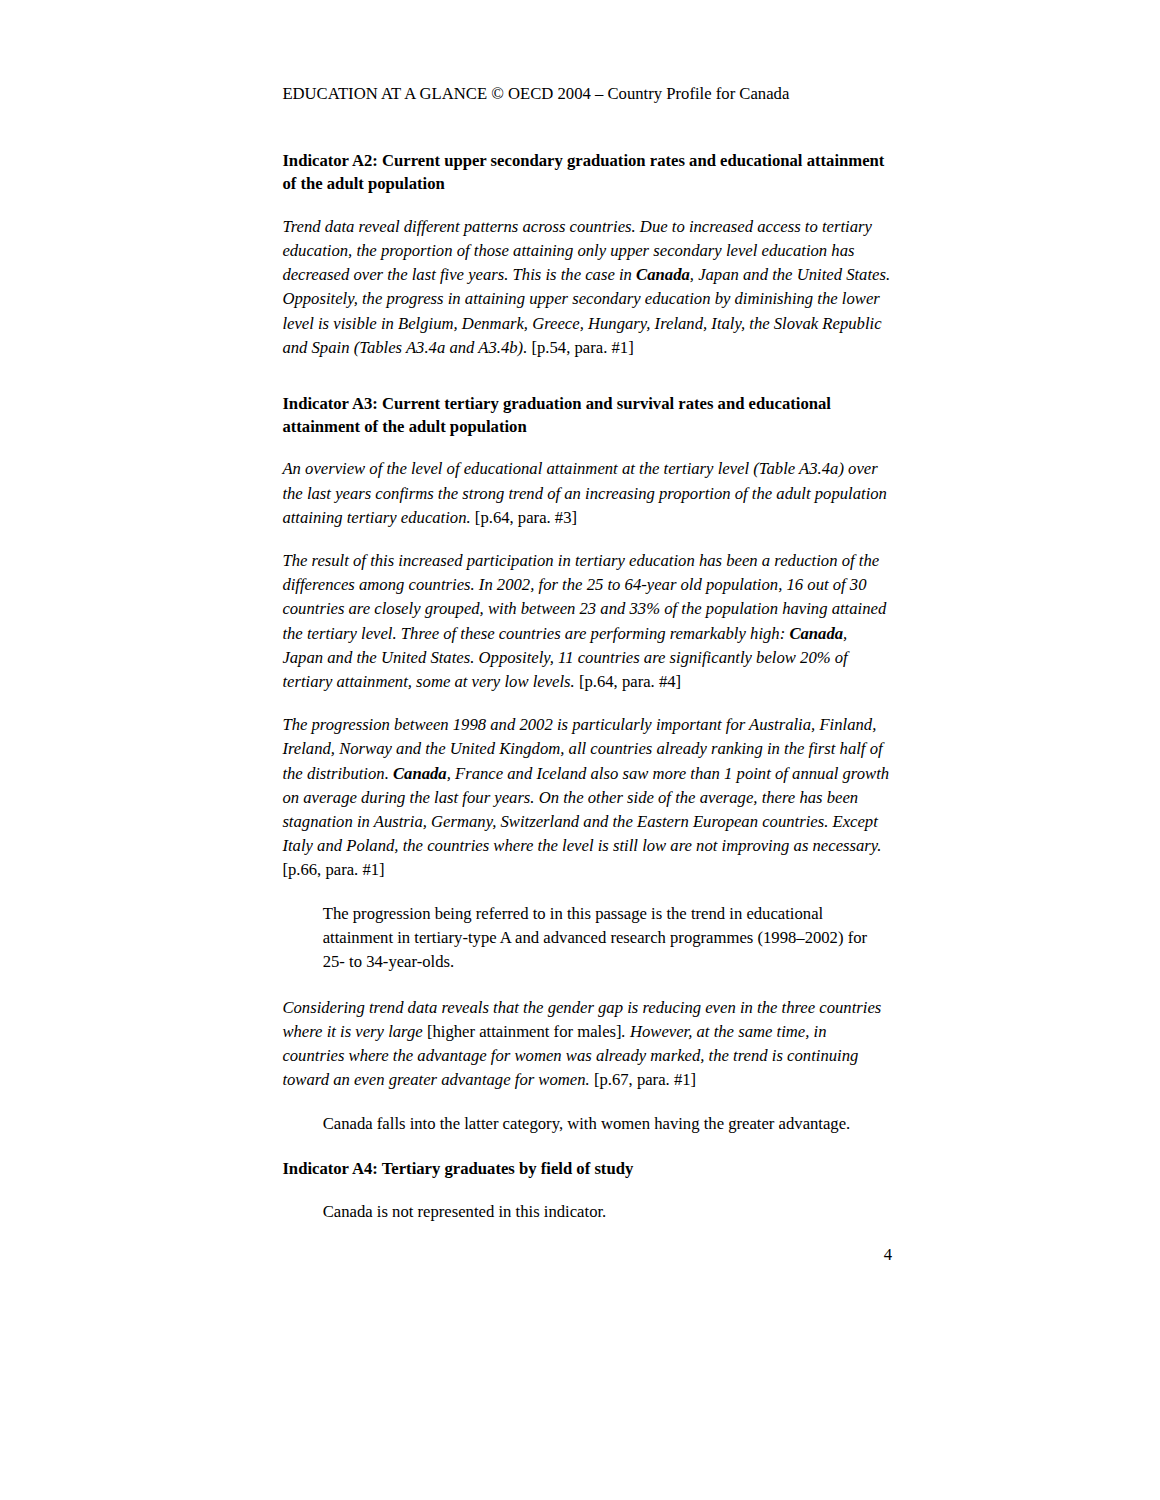EDUCATION AT A GLANCE © OECD 2004 – Country Profile for Canada
Indicator A2: Current upper secondary graduation rates and educational attainment of the adult population
Trend data reveal different patterns across countries. Due to increased access to tertiary education, the proportion of those attaining only upper secondary level education has decreased over the last five years. This is the case in Canada, Japan and the United States. Oppositely, the progress in attaining upper secondary education by diminishing the lower level is visible in Belgium, Denmark, Greece, Hungary, Ireland, Italy, the Slovak Republic and Spain (Tables A3.4a and A3.4b). [p.54, para. #1]
Indicator A3: Current tertiary graduation and survival rates and educational attainment of the adult population
An overview of the level of educational attainment at the tertiary level (Table A3.4a) over the last years confirms the strong trend of an increasing proportion of the adult population attaining tertiary education. [p.64, para. #3]
The result of this increased participation in tertiary education has been a reduction of the differences among countries. In 2002, for the 25 to 64-year old population, 16 out of 30 countries are closely grouped, with between 23 and 33% of the population having attained the tertiary level. Three of these countries are performing remarkably high: Canada, Japan and the United States. Oppositely, 11 countries are significantly below 20% of tertiary attainment, some at very low levels. [p.64, para. #4]
The progression between 1998 and 2002 is particularly important for Australia, Finland, Ireland, Norway and the United Kingdom, all countries already ranking in the first half of the distribution. Canada, France and Iceland also saw more than 1 point of annual growth on average during the last four years. On the other side of the average, there has been stagnation in Austria, Germany, Switzerland and the Eastern European countries. Except Italy and Poland, the countries where the level is still low are not improving as necessary. [p.66, para. #1]
The progression being referred to in this passage is the trend in educational attainment in tertiary-type A and advanced research programmes (1998–2002) for 25- to 34-year-olds.
Considering trend data reveals that the gender gap is reducing even in the three countries where it is very large [higher attainment for males]. However, at the same time, in countries where the advantage for women was already marked, the trend is continuing toward an even greater advantage for women. [p.67, para. #1]
Canada falls into the latter category, with women having the greater advantage.
Indicator A4: Tertiary graduates by field of study
Canada is not represented in this indicator.
4